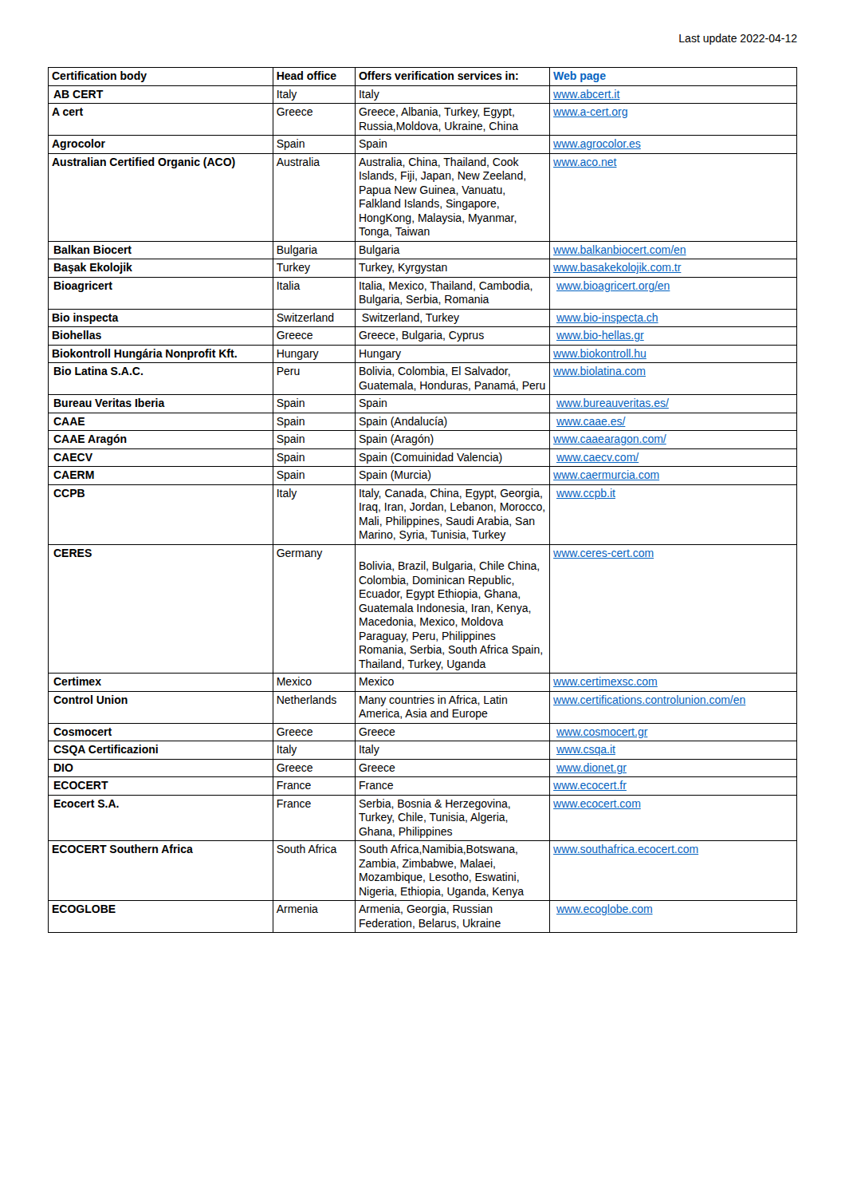Last update 2022-04-12
| Certification body | Head office | Offers verification services in: | Web page |
| --- | --- | --- | --- |
| AB CERT | Italy | Italy | www.abcert.it |
| A cert | Greece | Greece, Albania, Turkey, Egypt, Russia,Moldova, Ukraine, China | www.a-cert.org |
| Agrocolor | Spain | Spain | www.agrocolor.es |
| Australian Certified Organic (ACO) | Australia | Australia, China, Thailand, Cook Islands, Fiji, Japan, New Zeeland, Papua New Guinea, Vanuatu, Falkland Islands, Singapore, HongKong, Malaysia, Myanmar, Tonga, Taiwan | www.aco.net |
| Balkan Biocert | Bulgaria | Bulgaria | www.balkanbiocert.com/en |
| Başak Ekolojik | Turkey | Turkey, Kyrgystan | www.basakekolojik.com.tr |
| Bioagricert | Italia | Italia, Mexico, Thailand, Cambodia, Bulgaria, Serbia, Romania | www.bioagricert.org/en |
| Bio inspecta | Switzerland | Switzerland, Turkey | www.bio-inspecta.ch |
| Biohellas | Greece | Greece, Bulgaria, Cyprus | www.bio-hellas.gr |
| Biokontroll Hungária Nonprofit Kft. | Hungary | Hungary | www.biokontroll.hu |
| Bio Latina S.A.C. | Peru | Bolivia, Colombia, El Salvador, Guatemala, Honduras, Panamá, Peru | www.biolatina.com |
| Bureau Veritas Iberia | Spain | Spain | www.bureauveritas.es/ |
| CAAE | Spain | Spain (Andalucía) | www.caae.es/ |
| CAAE Aragón | Spain | Spain (Aragón) | www.caaearagon.com/ |
| CAECV | Spain | Spain (Comuinidad Valencia) | www.caecv.com/ |
| CAERM | Spain | Spain (Murcia) | www.caermurcia.com |
| CCPB | Italy | Italy, Canada, China, Egypt, Georgia, Iraq, Iran, Jordan, Lebanon, Morocco, Mali, Philippines, Saudi Arabia, San Marino, Syria, Tunisia, Turkey | www.ccpb.it |
| CERES | Germany | Bolivia, Brazil, Bulgaria, Chile China, Colombia, Dominican Republic, Ecuador, Egypt Ethiopia, Ghana, Guatemala Indonesia, Iran, Kenya, Macedonia, Mexico, Moldova Paraguay, Peru, Philippines Romania, Serbia, South Africa Spain, Thailand, Turkey, Uganda | www.ceres-cert.com |
| Certimex | Mexico | Mexico | www.certimexsc.com |
| Control Union | Netherlands | Many countries in Africa, Latin America, Asia and Europe | www.certifications.controlunion.com/en |
| Cosmocert | Greece | Greece | www.cosmocert.gr |
| CSQA Certificazioni | Italy | Italy | www.csqa.it |
| DIO | Greece | Greece | www.dionet.gr |
| ECOCERT | France | France | www.ecocert.fr |
| Ecocert S.A. | France | Serbia, Bosnia & Herzegovina, Turkey, Chile, Tunisia, Algeria, Ghana, Philippines | www.ecocert.com |
| ECOCERT Southern Africa | South Africa | South Africa,Namibia,Botswana, Zambia, Zimbabwe, Malaei, Mozambique, Lesotho, Eswatini, Nigeria, Ethiopia, Uganda, Kenya | www.southafrica.ecocert.com |
| ECOGLOBE | Armenia | Armenia, Georgia, Russian Federation, Belarus, Ukraine | www.ecoglobe.com |